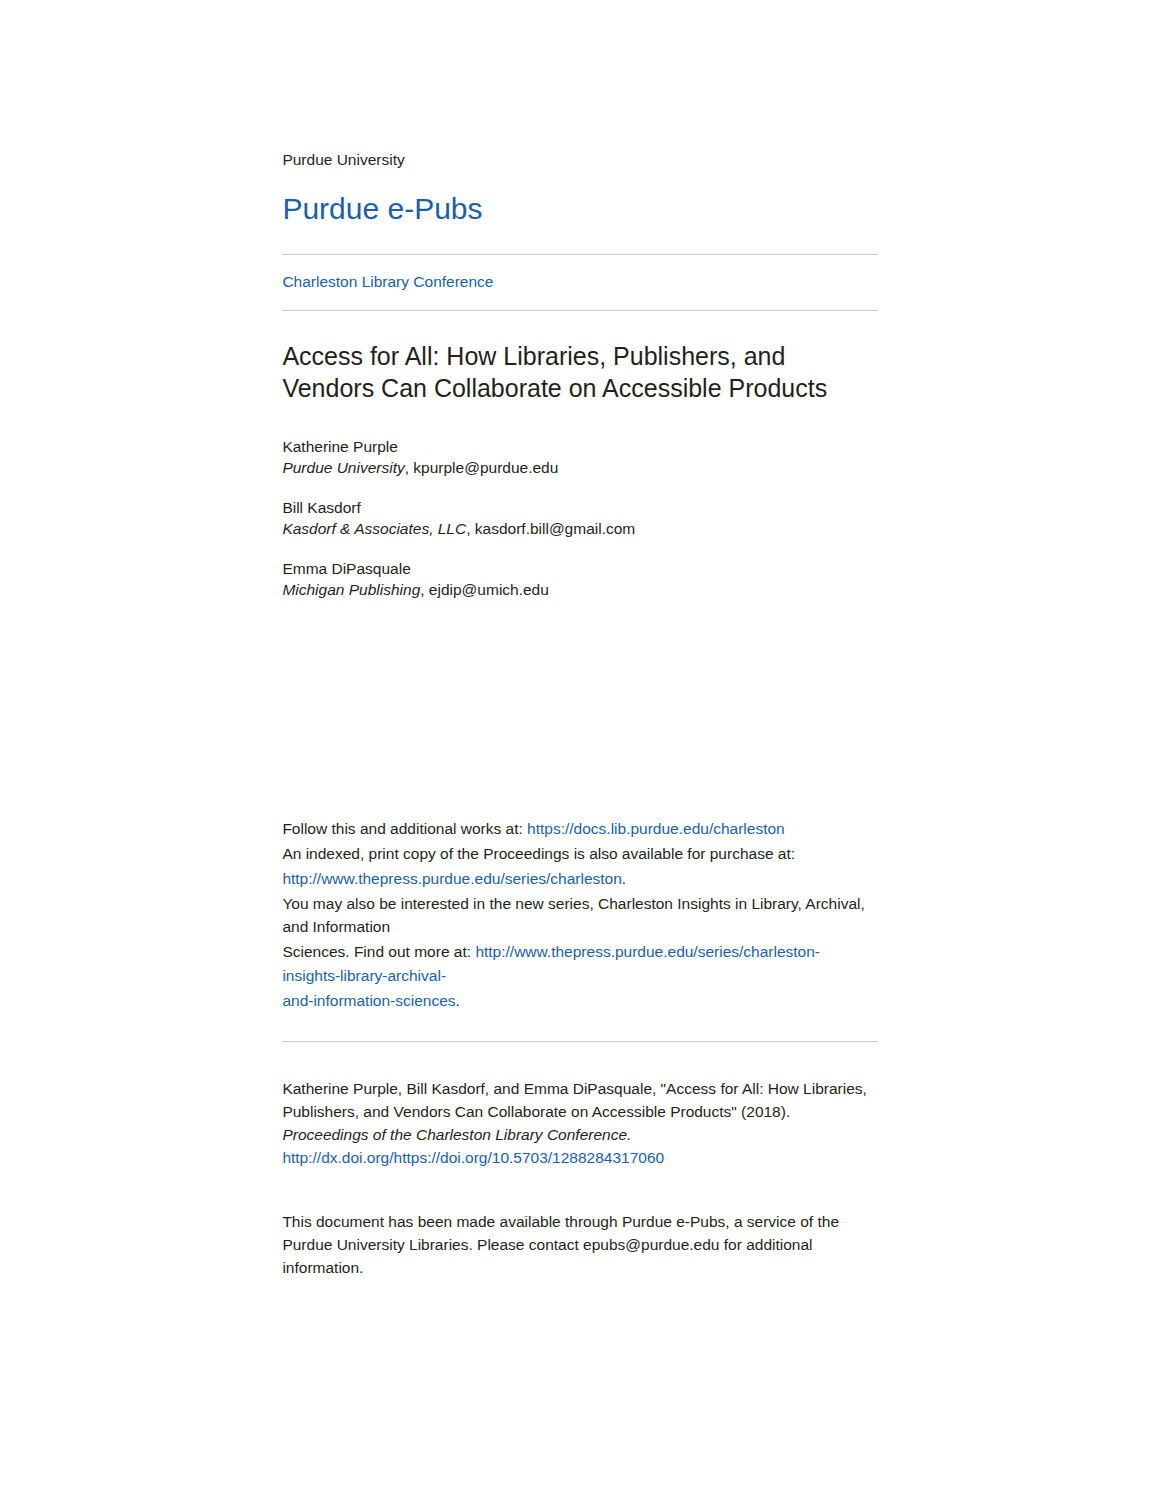Purdue University
Purdue e-Pubs
Charleston Library Conference
Access for All: How Libraries, Publishers, and Vendors Can Collaborate on Accessible Products
Katherine Purple Purdue University, kpurple@purdue.edu
Bill Kasdorf Kasdorf & Associates, LLC, kasdorf.bill@gmail.com
Emma DiPasquale Michigan Publishing, ejdip@umich.edu
Follow this and additional works at: https://docs.lib.purdue.edu/charleston
An indexed, print copy of the Proceedings is also available for purchase at:
http://www.thepress.purdue.edu/series/charleston.
You may also be interested in the new series, Charleston Insights in Library, Archival, and Information
Sciences. Find out more at: http://www.thepress.purdue.edu/series/charleston-insights-library-archival-
and-information-sciences.
Katherine Purple, Bill Kasdorf, and Emma DiPasquale, "Access for All: How Libraries, Publishers, and Vendors Can Collaborate on Accessible Products" (2018). Proceedings of the Charleston Library Conference.
http://dx.doi.org/https://doi.org/10.5703/1288284317060
This document has been made available through Purdue e-Pubs, a service of the Purdue University Libraries. Please contact epubs@purdue.edu for additional information.